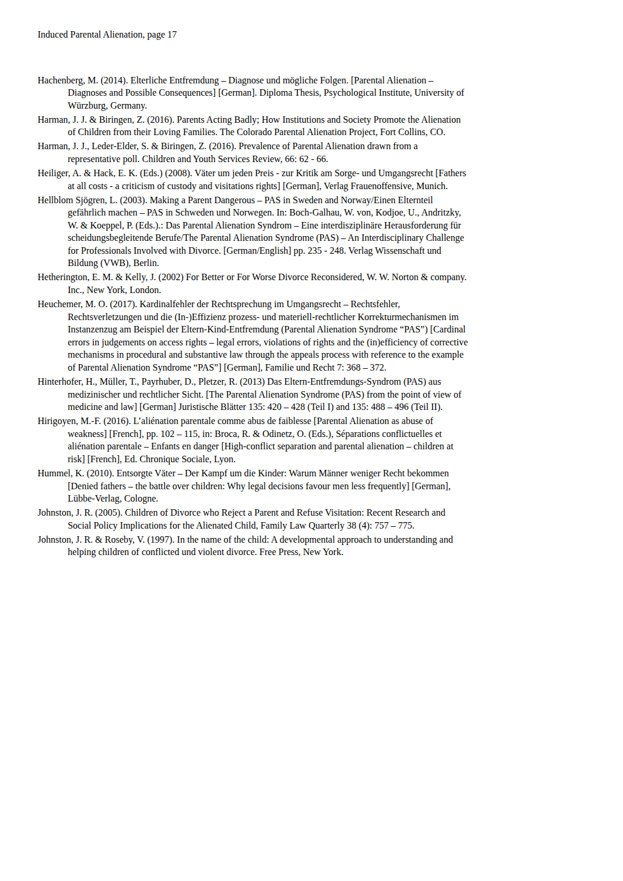Induced Parental Alienation, page 17
Hachenberg, M. (2014). Elterliche Entfremdung – Diagnose und mögliche Folgen. [Parental Alienation – Diagnoses and Possible Consequences] [German]. Diploma Thesis, Psychological Institute, University of Würzburg, Germany.
Harman, J. J. & Biringen, Z. (2016). Parents Acting Badly; How Institutions and Society Promote the Alienation of Children from their Loving Families. The Colorado Parental Alienation Project, Fort Collins, CO.
Harman, J. J., Leder-Elder, S. & Biringen, Z. (2016). Prevalence of Parental Alienation drawn from a representative poll. Children and Youth Services Review, 66: 62 - 66.
Heiliger, A. & Hack, E. K. (Eds.) (2008). Väter um jeden Preis - zur Kritik am Sorge- und Umgangsrecht [Fathers at all costs - a criticism of custody and visitations rights] [German], Verlag Frauenoffensive, Munich.
Hellblom Sjögren, L. (2003). Making a Parent Dangerous – PAS in Sweden and Norway/Einen Elternteil gefährlich machen – PAS in Schweden und Norwegen. In: Boch-Galhau, W. von, Kodjoe, U., Andritzky, W. & Koeppel, P. (Eds.).: Das Parental Alienation Syndrom – Eine interdisziplinäre Herausforderung für scheidungsbegleitende Berufe/The Parental Alienation Syndrome (PAS) – An Interdisciplinary Challenge for Professionals Involved with Divorce. [German/English] pp. 235 - 248. Verlag Wissenschaft und Bildung (VWB), Berlin.
Hetherington, E. M. & Kelly, J. (2002) For Better or For Worse Divorce Reconsidered, W. W. Norton & company. Inc., New York, London.
Heuchemer, M. O. (2017). Kardinalfehler der Rechtsprechung im Umgangsrecht – Rechtsfehler, Rechtsverletzungen und die (In-)Effizienz prozess- und materiell-rechtlicher Korrekturmechanismen im Instanzenzug am Beispiel der Eltern-Kind-Entfremdung (Parental Alienation Syndrome “PAS”) [Cardinal errors in judgements on access rights – legal errors, violations of rights and the (in)efficiency of corrective mechanisms in procedural and substantive law through the appeals process with reference to the example of Parental Alienation Syndrome “PAS”] [German], Familie und Recht 7: 368 – 372.
Hinterhofer, H., Müller, T., Payrhuber, D., Pletzer, R. (2013) Das Eltern-Entfremdungs-Syndrom (PAS) aus medizinischer und rechtlicher Sicht. [The Parental Alienation Syndrome (PAS) from the point of view of medicine and law] [German] Juristische Blätter 135: 420 – 428 (Teil I) and 135: 488 – 496 (Teil II).
Hirigoyen, M.-F. (2016). L’aliénation parentale comme abus de faiblesse [Parental Alienation as abuse of weakness] [French], pp. 102 – 115, in: Broca, R. & Odinetz, O. (Eds.), Séparations conflictuelles et aliénation parentale – Enfants en danger [High-conflict separation and parental alienation – children at risk] [French], Ed. Chronique Sociale, Lyon.
Hummel, K. (2010). Entsorgte Väter – Der Kampf um die Kinder: Warum Männer weniger Recht bekommen [Denied fathers – the battle over children: Why legal decisions favour men less frequently] [German], Lübbe-Verlag, Cologne.
Johnston, J. R. (2005). Children of Divorce who Reject a Parent and Refuse Visitation: Recent Research and Social Policy Implications for the Alienated Child, Family Law Quarterly 38 (4): 757 – 775.
Johnston, J. R. & Roseby, V. (1997). In the name of the child: A developmental approach to understanding and helping children of conflicted und violent divorce. Free Press, New York.